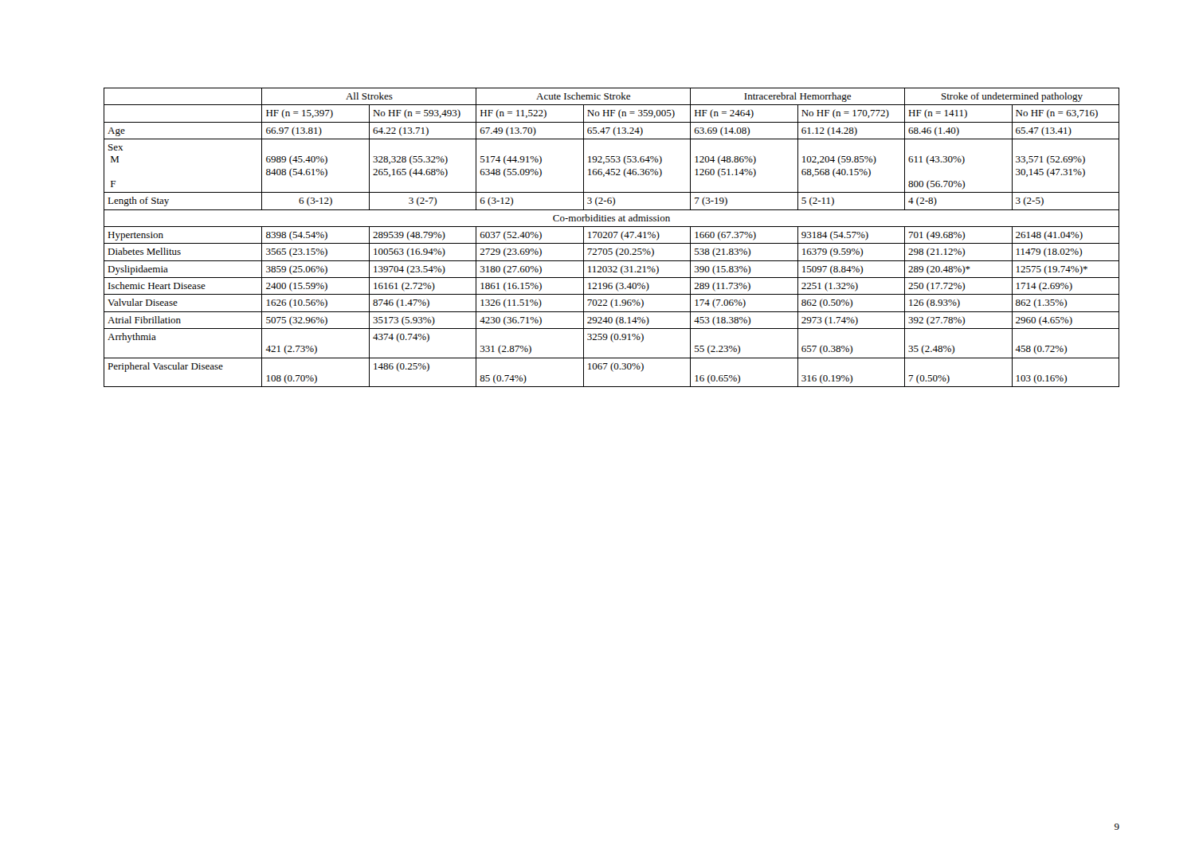| | All Strokes | Acute Ischemic Stroke | Intracerebral Hemorrhage | Stroke of undetermined pathology |
| | HF (n = 15,397) | No HF (n = 593,493) | HF (n = 11,522) | No HF (n = 359,005) | HF (n = 2464) | No HF (n = 170,772) | HF (n = 1411) | No HF (n = 63,716) |
| Age | 66.97 (13.81) | 64.22 (13.71) | 67.49 (13.70) | 65.47 (13.24) | 63.69 (14.08) | 61.12 (14.28) | 68.46 (1.40) | 65.47 (13.41) |
| Sex M F | 6989 (45.40%) 8408 (54.61%) | 328,328 (55.32%) 265,165 (44.68%) | 5174 (44.91%) 6348 (55.09%) | 192,553 (53.64%) 166,452 (46.36%) | 1204 (48.86%) 1260 (51.14%) | 102,204 (59.85%) 68,568 (40.15%) | 611 (43.30%) 800 (56.70%) | 33,571 (52.69%) 30,145 (47.31%) |
| Length of Stay | 6 (3-12) | 3 (2-7) | 6 (3-12) | 3 (2-6) | 7 (3-19) | 5 (2-11) | 4 (2-8) | 3 (2-5) |
| Co-morbidities at admission |
| Hypertension | 8398 (54.54%) | 289539 (48.79%) | 6037 (52.40%) | 170207 (47.41%) | 1660 (67.37%) | 93184 (54.57%) | 701 (49.68%) | 26148 (41.04%) |
| Diabetes Mellitus | 3565 (23.15%) | 100563 (16.94%) | 2729 (23.69%) | 72705 (20.25%) | 538 (21.83%) | 16379 (9.59%) | 298 (21.12%) | 11479 (18.02%) |
| Dyslipidaemia | 3859 (25.06%) | 139704 (23.54%) | 3180 (27.60%) | 112032 (31.21%) | 390 (15.83%) | 15097 (8.84%) | 289 (20.48%)* | 12575 (19.74%)* |
| Ischemic Heart Disease | 2400 (15.59%) | 16161 (2.72%) | 1861 (16.15%) | 12196 (3.40%) | 289 (11.73%) | 2251 (1.32%) | 250 (17.72%) | 1714 (2.69%) |
| Valvular Disease | 1626 (10.56%) | 8746 (1.47%) | 1326 (11.51%) | 7022 (1.96%) | 174 (7.06%) | 862 (0.50%) | 126 (8.93%) | 862 (1.35%) |
| Atrial Fibrillation | 5075 (32.96%) | 35173 (5.93%) | 4230 (36.71%) | 29240 (8.14%) | 453 (18.38%) | 2973 (1.74%) | 392 (27.78%) | 2960 (4.65%) |
| Arrhythmia | 421 (2.73%) | 4374 (0.74%) | 331 (2.87%) | 3259 (0.91%) | 55 (2.23%) | 657 (0.38%) | 35 (2.48%) | 458 (0.72%) |
| Peripheral Vascular Disease | 108 (0.70%) | 1486 (0.25%) | 85 (0.74%) | 1067 (0.30%) | 16 (0.65%) | 316 (0.19%) | 7 (0.50%) | 103 (0.16%) |
9